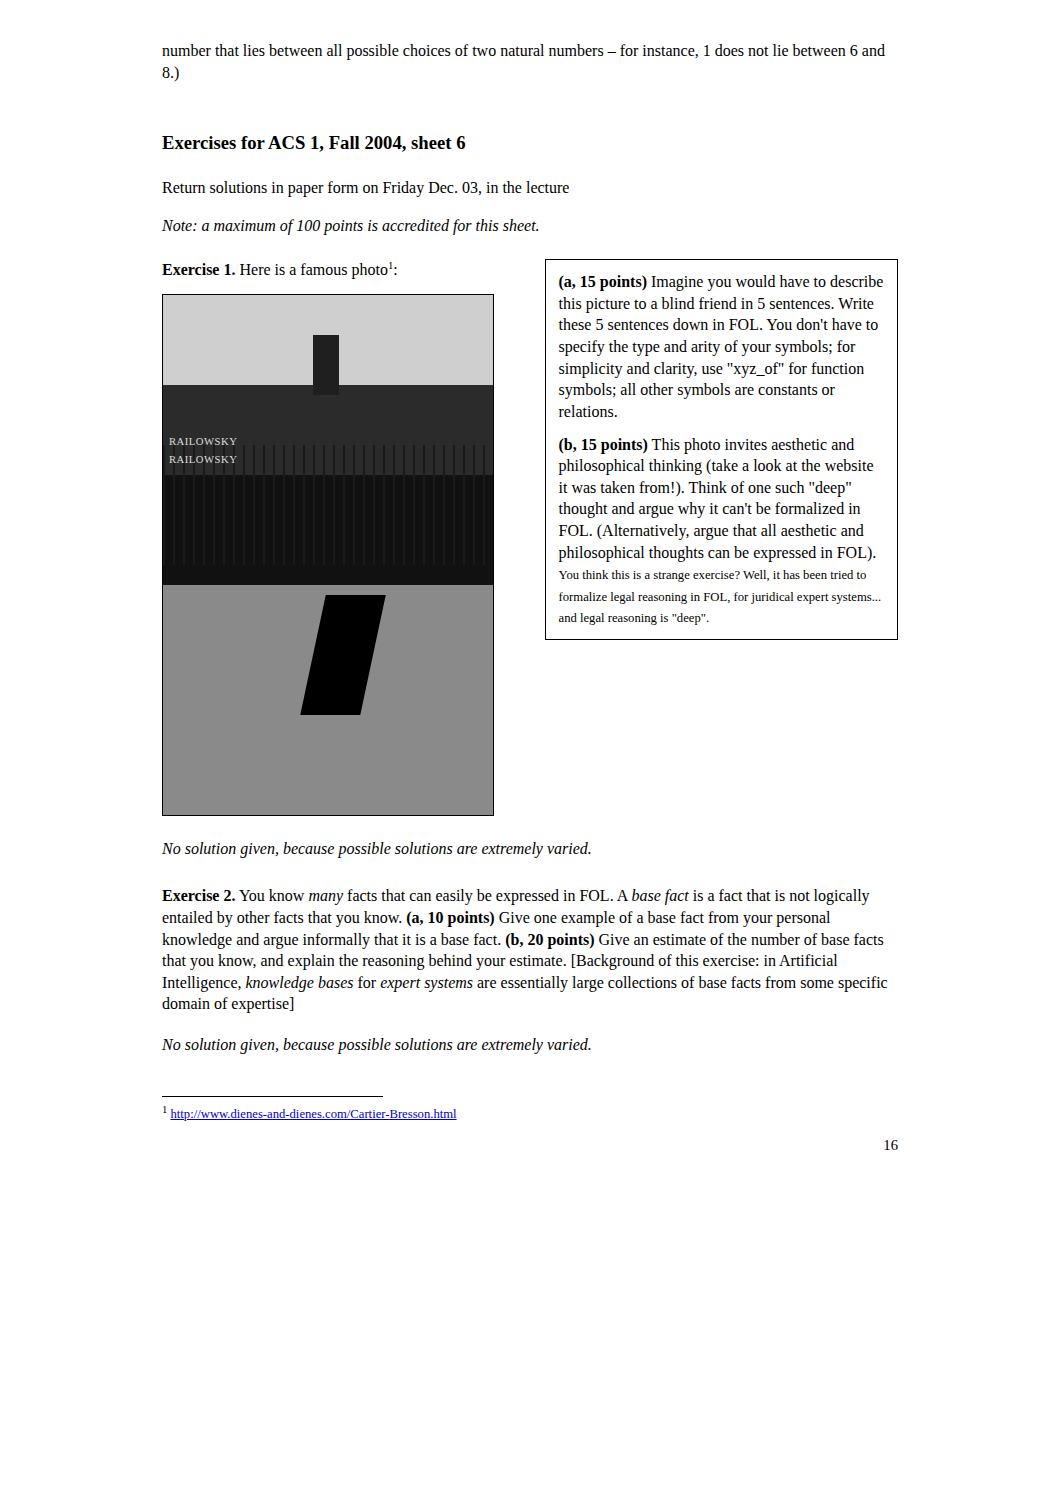number that lies between all possible choices of two natural numbers – for instance, 1 does not lie between 6 and 8.)
Exercises for ACS 1, Fall 2004, sheet 6
Return solutions in paper form on Friday Dec. 03, in the lecture
Note: a maximum of 100 points is accredited for this sheet.
Exercise 1. Here is a famous photo1:
RAILOWSKY
RAILOWSKY
(a, 15 points) Imagine you would have to describe this picture to a blind friend in 5 sentences. Write these 5 sentences down in FOL. You don't have to specify the type and arity of your symbols; for simplicity and clarity, use "xyz_of" for function symbols; all other symbols are constants or relations.
(b, 15 points) This photo invites aesthetic and philosophical thinking (take a look at the website it was taken from!). Think of one such "deep" thought and argue why it can't be formalized in FOL. (Alternatively, argue that all aesthetic and philosophical thoughts can be expressed in FOL). You think this is a strange exercise? Well, it has been tried to formalize legal reasoning in FOL, for juridical expert systems... and legal reasoning is "deep".
No solution given, because possible solutions are extremely varied.
Exercise 2. You know many facts that can easily be expressed in FOL. A base fact is a fact that is not logically entailed by other facts that you know. (a, 10 points) Give one example of a base fact from your personal knowledge and argue informally that it is a base fact. (b, 20 points) Give an estimate of the number of base facts that you know, and explain the reasoning behind your estimate. [Background of this exercise: in Artificial Intelligence, knowledge bases for expert systems are essentially large collections of base facts from some specific domain of expertise]
No solution given, because possible solutions are extremely varied.
1 http://www.dienes-and-dienes.com/Cartier-Bresson.html
16